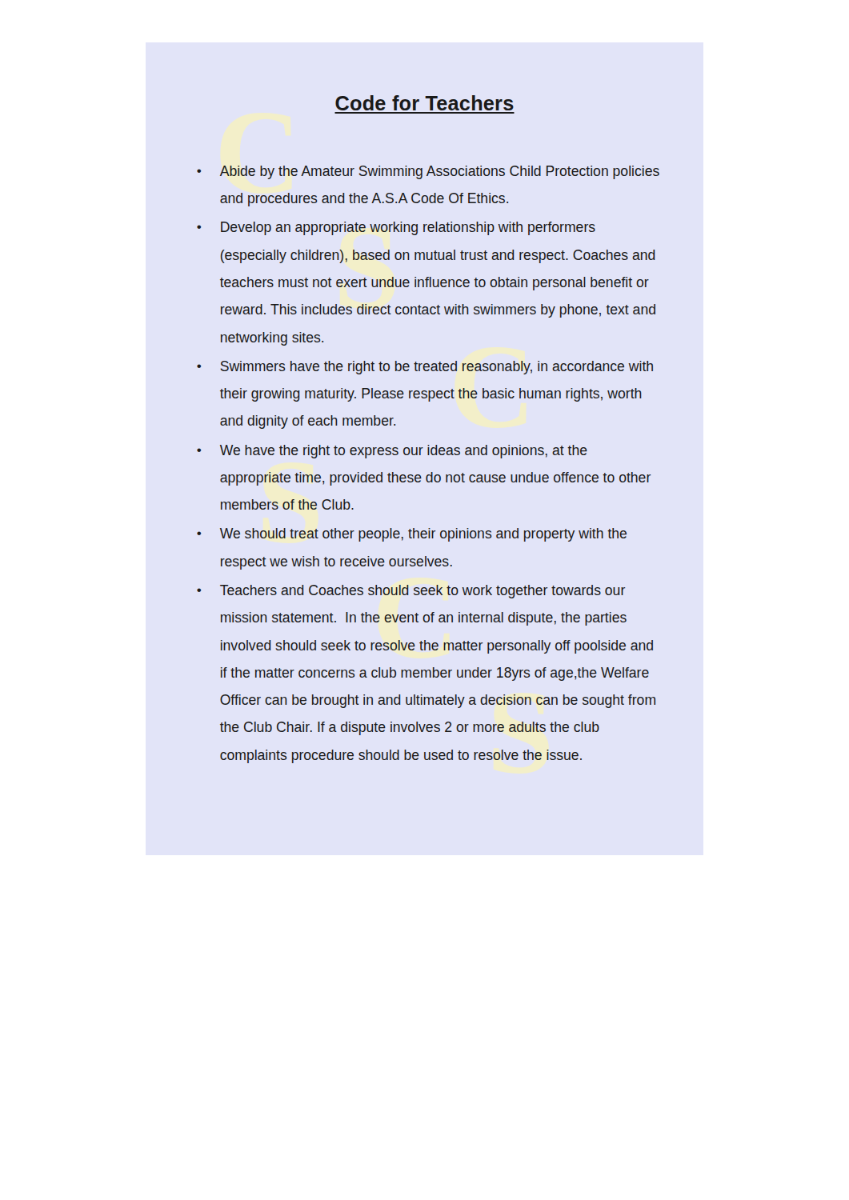C S C S C S
Code for Teachers
Abide by the Amateur Swimming Associations Child Protection policies and procedures and the A.S.A Code Of Ethics.
Develop an appropriate working relationship with performers (especially children), based on mutual trust and respect. Coaches and teachers must not exert undue influence to obtain personal benefit or reward. This includes direct contact with swimmers by phone, text and networking sites.
Swimmers have the right to be treated reasonably, in accordance with their growing maturity. Please respect the basic human rights, worth and dignity of each member.
We have the right to express our ideas and opinions, at the appropriate time, provided these do not cause undue offence to other members of the Club.
We should treat other people, their opinions and property with the respect we wish to receive ourselves.
Teachers and Coaches should seek to work together towards our mission statement. In the event of an internal dispute, the parties involved should seek to resolve the matter personally off poolside and if the matter concerns a club member under 18yrs of age,the Welfare Officer can be brought in and ultimately a decision can be sought from the Club Chair. If a dispute involves 2 or more adults the club complaints procedure should be used to resolve the issue.